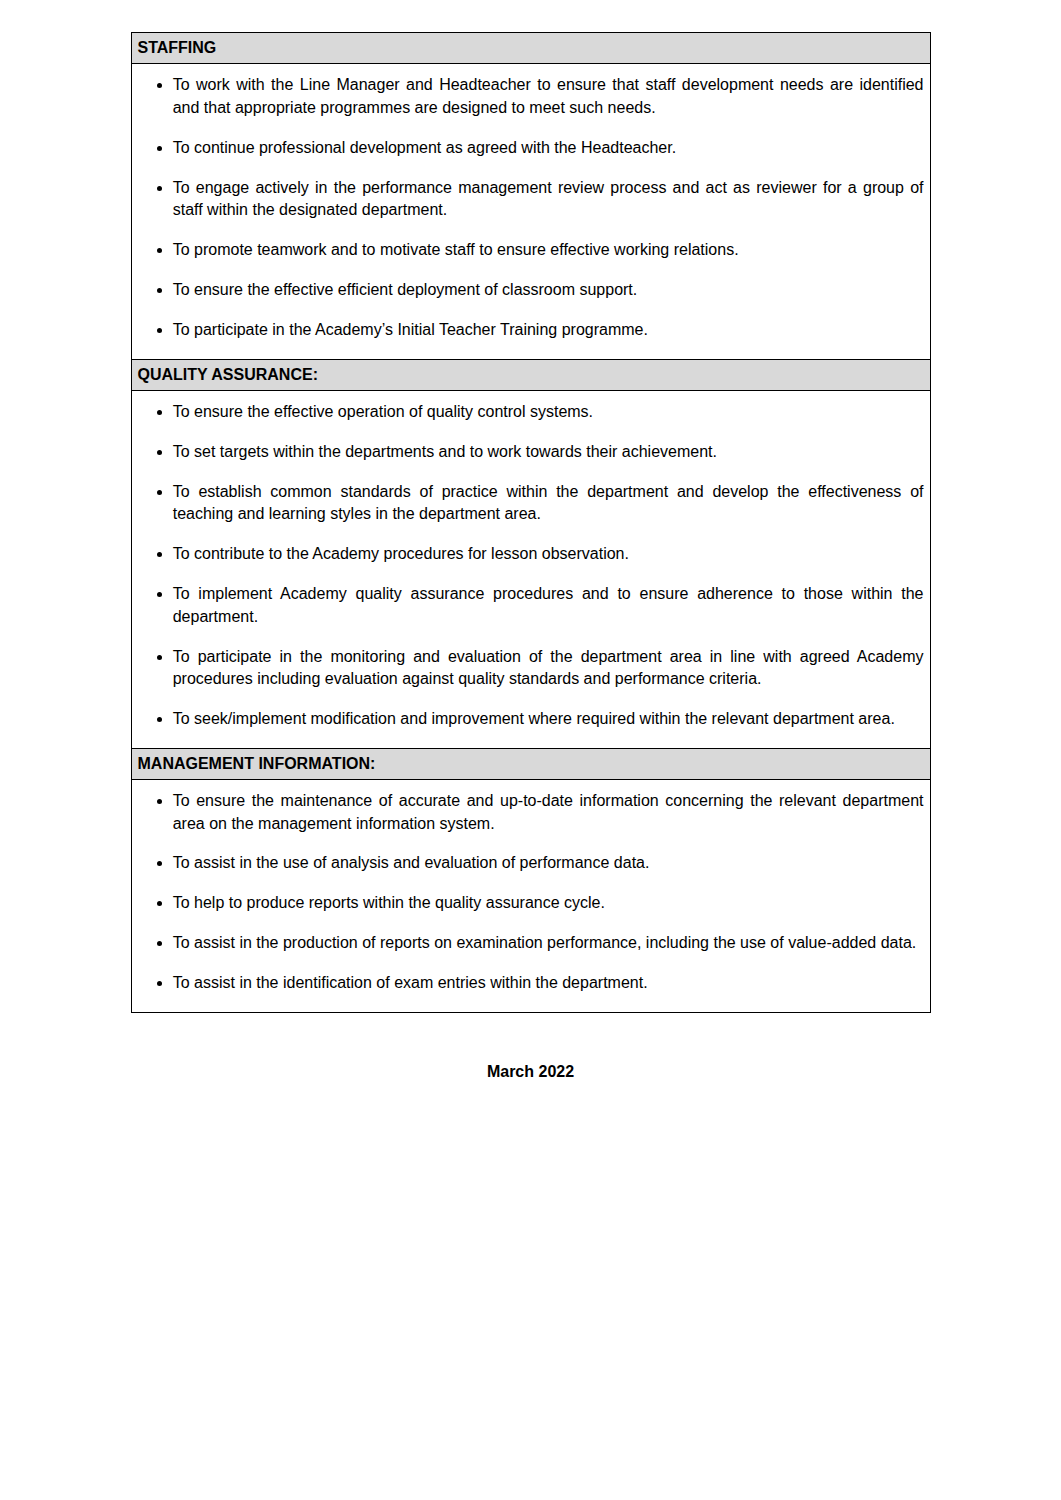| STAFFING |
| --- |
| To work with the Line Manager and Headteacher to ensure that staff development needs are identified and that appropriate programmes are designed to meet such needs. To continue professional development as agreed with the Headteacher. To engage actively in the performance management review process and act as reviewer for a group of staff within the designated department. To promote teamwork and to motivate staff to ensure effective working relations. To ensure the effective efficient deployment of classroom support. To participate in the Academy’s Initial Teacher Training programme. |
| QUALITY ASSURANCE: |
| To ensure the effective operation of quality control systems. To set targets within the departments and to work towards their achievement. To establish common standards of practice within the department and develop the effectiveness of teaching and learning styles in the department area. To contribute to the Academy procedures for lesson observation. To implement Academy quality assurance procedures and to ensure adherence to those within the department. To participate in the monitoring and evaluation of the department area in line with agreed Academy procedures including evaluation against quality standards and performance criteria. To seek/implement modification and improvement where required within the relevant department area. |
| MANAGEMENT INFORMATION: |
| To ensure the maintenance of accurate and up-to-date information concerning the relevant department area on the management information system. To assist in the use of analysis and evaluation of performance data. To help to produce reports within the quality assurance cycle. To assist in the production of reports on examination performance, including the use of value-added data. To assist in the identification of exam entries within the department. |
March 2022